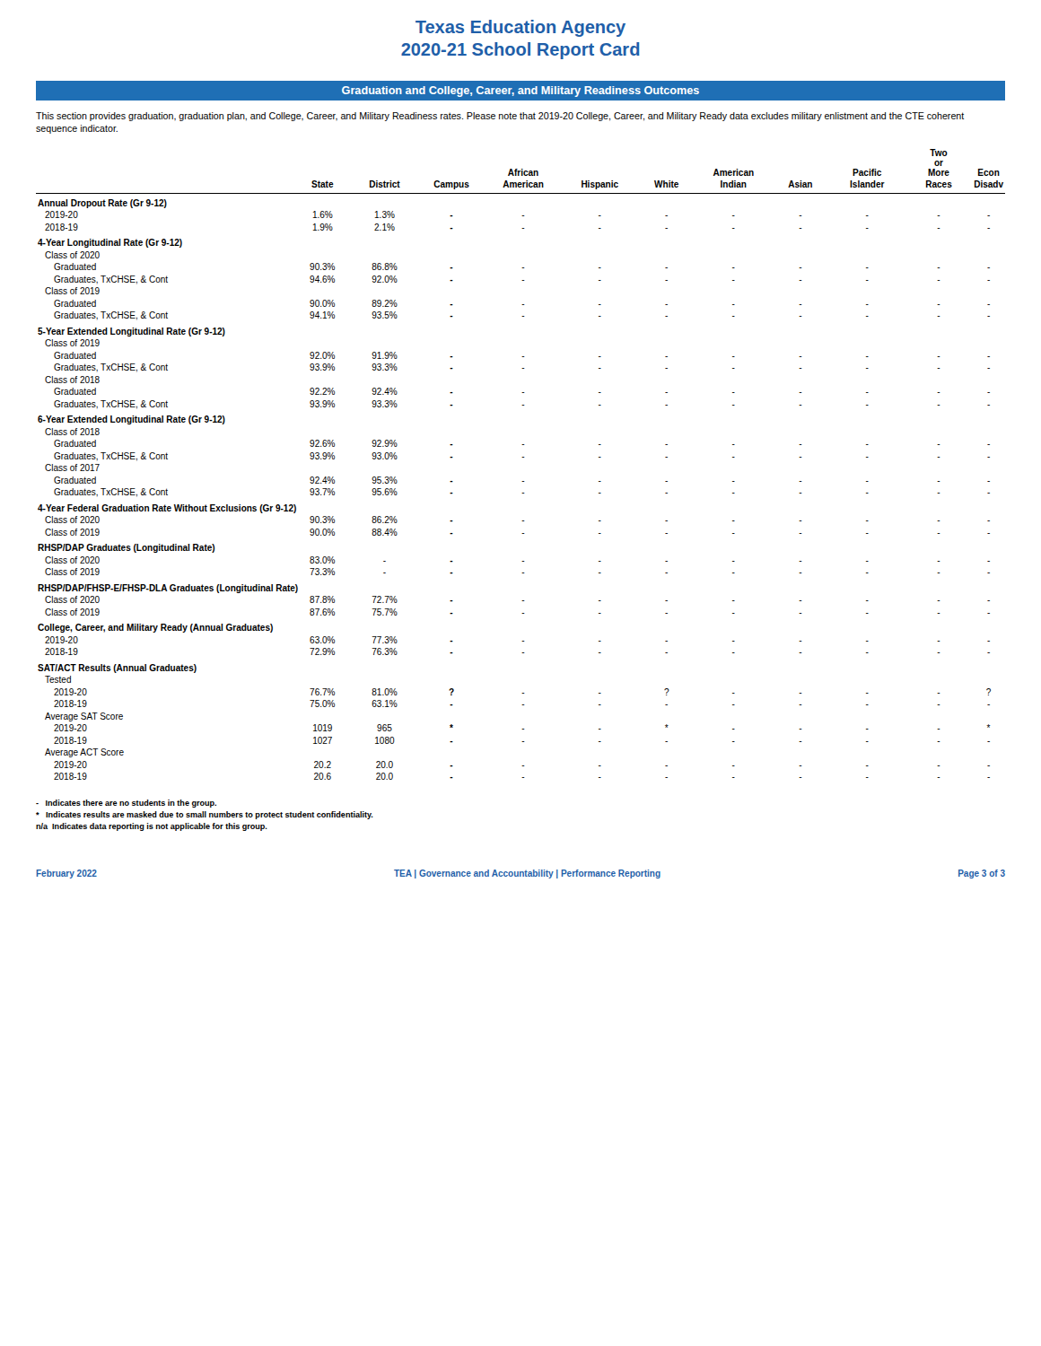Texas Education Agency
2020-21 School Report Card
Graduation and College, Career, and Military Readiness Outcomes
This section provides graduation, graduation plan, and College, Career, and Military Readiness rates. Please note that 2019-20 College, Career, and Military Ready data excludes military enlistment and the CTE coherent sequence indicator.
| | | | | African | | | American | | Pacific | Two or More | Econ |
| --- | --- | --- | --- | --- | --- | --- | --- | --- | --- | --- | --- |
| | State | District | Campus | American | Hispanic | White | Indian | Asian | Islander | Races | Disadv |
| Annual Dropout Rate (Gr 9-12) |
| 2019-20 | 1.6% | 1.3% | - | - | - | - | - | - | - | - | - |
| 2018-19 | 1.9% | 2.1% | - | - | - | - | - | - | - | - | - |
| 4-Year Longitudinal Rate (Gr 9-12) |
| Class of 2020 | |
| Graduated | 90.3% | 86.8% | - | - | - | - | - | - | - | - | - |
| Graduates, TxCHSE, & Cont | 94.6% | 92.0% | - | - | - | - | - | - | - | - | - |
| Class of 2019 | |
| Graduated | 90.0% | 89.2% | - | - | - | - | - | - | - | - | - |
| Graduates, TxCHSE, & Cont | 94.1% | 93.5% | - | - | - | - | - | - | - | - | - |
| 5-Year Extended Longitudinal Rate (Gr 9-12) |
| Class of 2019 | |
| Graduated | 92.0% | 91.9% | - | - | - | - | - | - | - | - | - |
| Graduates, TxCHSE, & Cont | 93.9% | 93.3% | - | - | - | - | - | - | - | - | - |
| Class of 2018 | |
| Graduated | 92.2% | 92.4% | - | - | - | - | - | - | - | - | - |
| Graduates, TxCHSE, & Cont | 93.9% | 93.3% | - | - | - | - | - | - | - | - | - |
| 6-Year Extended Longitudinal Rate (Gr 9-12) |
| Class of 2018 | |
| Graduated | 92.6% | 92.9% | - | - | - | - | - | - | - | - | - |
| Graduates, TxCHSE, & Cont | 93.9% | 93.0% | - | - | - | - | - | - | - | - | - |
| Class of 2017 | |
| Graduated | 92.4% | 95.3% | - | - | - | - | - | - | - | - | - |
| Graduates, TxCHSE, & Cont | 93.7% | 95.6% | - | - | - | - | - | - | - | - | - |
| 4-Year Federal Graduation Rate Without Exclusions (Gr 9-12) |
| Class of 2020 | 90.3% | 86.2% | - | - | - | - | - | - | - | - | - |
| Class of 2019 | 90.0% | 88.4% | - | - | - | - | - | - | - | - | - |
| RHSP/DAP Graduates (Longitudinal Rate) |
| Class of 2020 | 83.0% | - | - | - | - | - | - | - | - | - | - |
| Class of 2019 | 73.3% | - | - | - | - | - | - | - | - | - | - |
| RHSP/DAP/FHSP-E/FHSP-DLA Graduates (Longitudinal Rate) |
| Class of 2020 | 87.8% | 72.7% | - | - | - | - | - | - | - | - | - |
| Class of 2019 | 87.6% | 75.7% | - | - | - | - | - | - | - | - | - |
| College, Career, and Military Ready (Annual Graduates) |
| 2019-20 | 63.0% | 77.3% | - | - | - | - | - | - | - | - | - |
| 2018-19 | 72.9% | 76.3% | - | - | - | - | - | - | - | - | - |
| SAT/ACT Results (Annual Graduates) |
| Tested | |
| 2019-20 | 76.7% | 81.0% | ? | - | - | ? | - | - | - | - | ? |
| 2018-19 | 75.0% | 63.1% | - | - | - | - | - | - | - | - | - |
| Average SAT Score | |
| 2019-20 | 1019 | 965 | * | - | - | * | - | - | - | - | * |
| 2018-19 | 1027 | 1080 | - | - | - | - | - | - | - | - | - |
| Average ACT Score | |
| 2019-20 | 20.2 | 20.0 | - | - | - | - | - | - | - | - | - |
| 2018-19 | 20.6 | 20.0 | - | - | - | - | - | - | - | - | - |
- Indicates there are no students in the group.
* Indicates results are masked due to small numbers to protect student confidentiality.
n/a Indicates data reporting is not applicable for this group.
February 2022
TEA | Governance and Accountability | Performance Reporting
Page 3 of 3